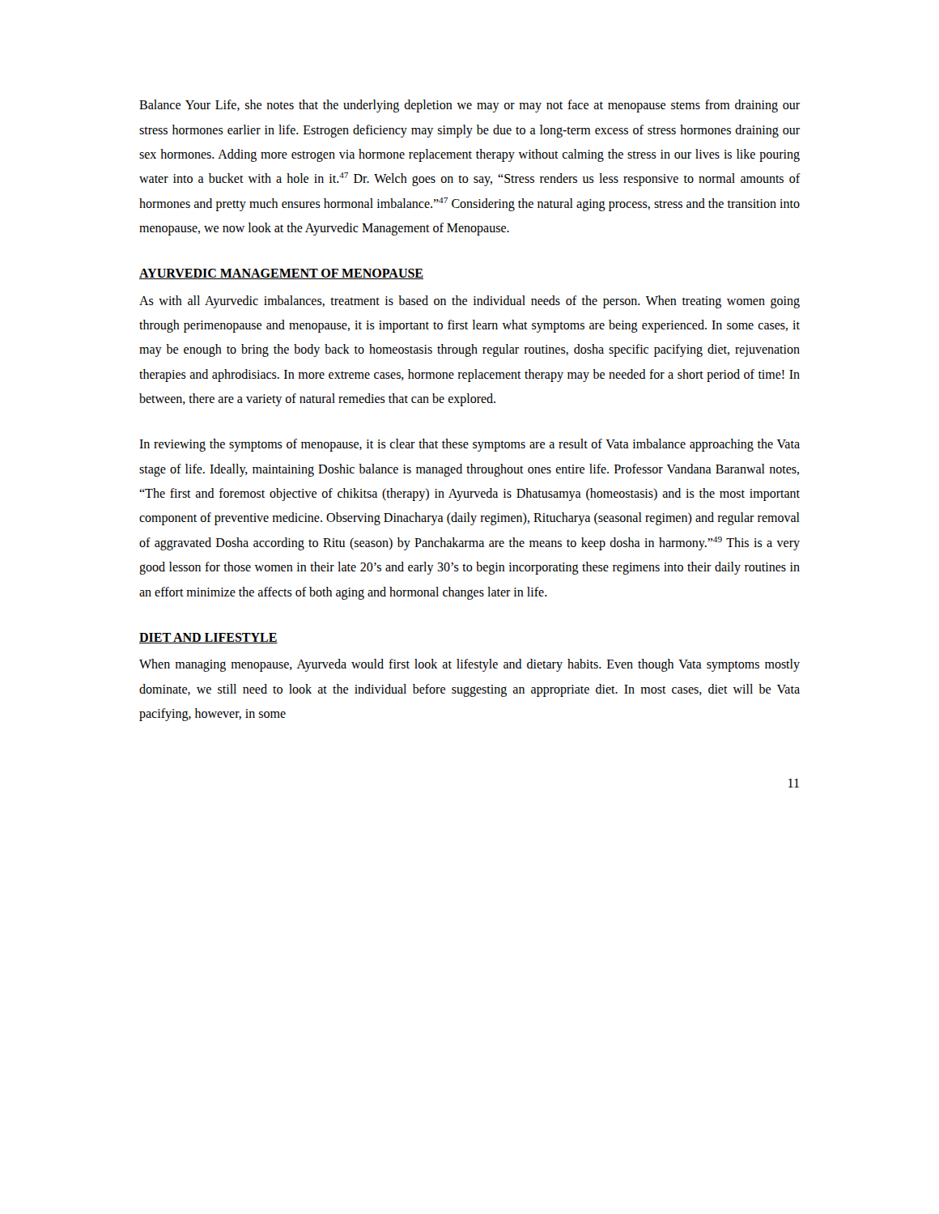Balance Your Life, she notes that the underlying depletion we may or may not face at menopause stems from draining our stress hormones earlier in life. Estrogen deficiency may simply be due to a long-term excess of stress hormones draining our sex hormones. Adding more estrogen via hormone replacement therapy without calming the stress in our lives is like pouring water into a bucket with a hole in it.47 Dr. Welch goes on to say, “Stress renders us less responsive to normal amounts of hormones and pretty much ensures hormonal imbalance.”47 Considering the natural aging process, stress and the transition into menopause, we now look at the Ayurvedic Management of Menopause.
AYURVEDIC MANAGEMENT OF MENOPAUSE
As with all Ayurvedic imbalances, treatment is based on the individual needs of the person. When treating women going through perimenopause and menopause, it is important to first learn what symptoms are being experienced. In some cases, it may be enough to bring the body back to homeostasis through regular routines, dosha specific pacifying diet, rejuvenation therapies and aphrodisiacs. In more extreme cases, hormone replacement therapy may be needed for a short period of time! In between, there are a variety of natural remedies that can be explored.
In reviewing the symptoms of menopause, it is clear that these symptoms are a result of Vata imbalance approaching the Vata stage of life. Ideally, maintaining Doshic balance is managed throughout ones entire life. Professor Vandana Baranwal notes, “The first and foremost objective of chikitsa (therapy) in Ayurveda is Dhatusamya (homeostasis) and is the most important component of preventive medicine. Observing Dinacharya (daily regimen), Ritucharya (seasonal regimen) and regular removal of aggravated Dosha according to Ritu (season) by Panchakarma are the means to keep dosha in harmony.”49 This is a very good lesson for those women in their late 20’s and early 30’s to begin incorporating these regimens into their daily routines in an effort minimize the affects of both aging and hormonal changes later in life.
DIET AND LIFESTYLE
When managing menopause, Ayurveda would first look at lifestyle and dietary habits. Even though Vata symptoms mostly dominate, we still need to look at the individual before suggesting an appropriate diet. In most cases, diet will be Vata pacifying, however, in some
11